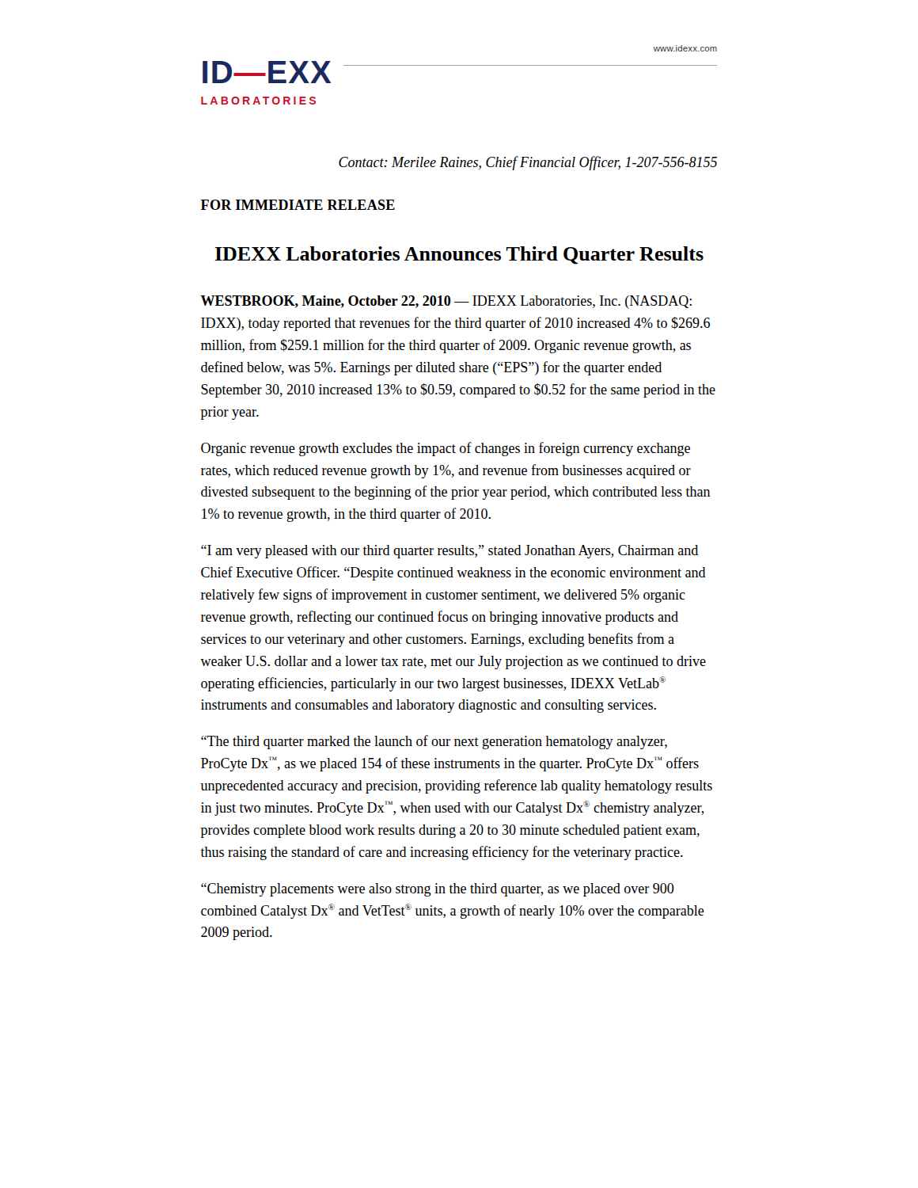www.idexx.com
ID—EXX
LABORATORIES
Contact: Merilee Raines, Chief Financial Officer, 1-207-556-8155
FOR IMMEDIATE RELEASE
IDEXX Laboratories Announces Third Quarter Results
WESTBROOK, Maine, October 22, 2010 — IDEXX Laboratories, Inc. (NASDAQ: IDXX), today reported that revenues for the third quarter of 2010 increased 4% to $269.6 million, from $259.1 million for the third quarter of 2009. Organic revenue growth, as defined below, was 5%. Earnings per diluted share (“EPS”) for the quarter ended September 30, 2010 increased 13% to $0.59, compared to $0.52 for the same period in the prior year.
Organic revenue growth excludes the impact of changes in foreign currency exchange rates, which reduced revenue growth by 1%, and revenue from businesses acquired or divested subsequent to the beginning of the prior year period, which contributed less than 1% to revenue growth, in the third quarter of 2010.
“I am very pleased with our third quarter results,” stated Jonathan Ayers, Chairman and Chief Executive Officer. “Despite continued weakness in the economic environment and relatively few signs of improvement in customer sentiment, we delivered 5% organic revenue growth, reflecting our continued focus on bringing innovative products and services to our veterinary and other customers. Earnings, excluding benefits from a weaker U.S. dollar and a lower tax rate, met our July projection as we continued to drive operating efficiencies, particularly in our two largest businesses, IDEXX VetLab® instruments and consumables and laboratory diagnostic and consulting services.
“The third quarter marked the launch of our next generation hematology analyzer, ProCyte Dx™, as we placed 154 of these instruments in the quarter. ProCyte Dx™ offers unprecedented accuracy and precision, providing reference lab quality hematology results in just two minutes. ProCyte Dx™, when used with our Catalyst Dx® chemistry analyzer, provides complete blood work results during a 20 to 30 minute scheduled patient exam, thus raising the standard of care and increasing efficiency for the veterinary practice.
“Chemistry placements were also strong in the third quarter, as we placed over 900 combined Catalyst Dx® and VetTest® units, a growth of nearly 10% over the comparable 2009 period.